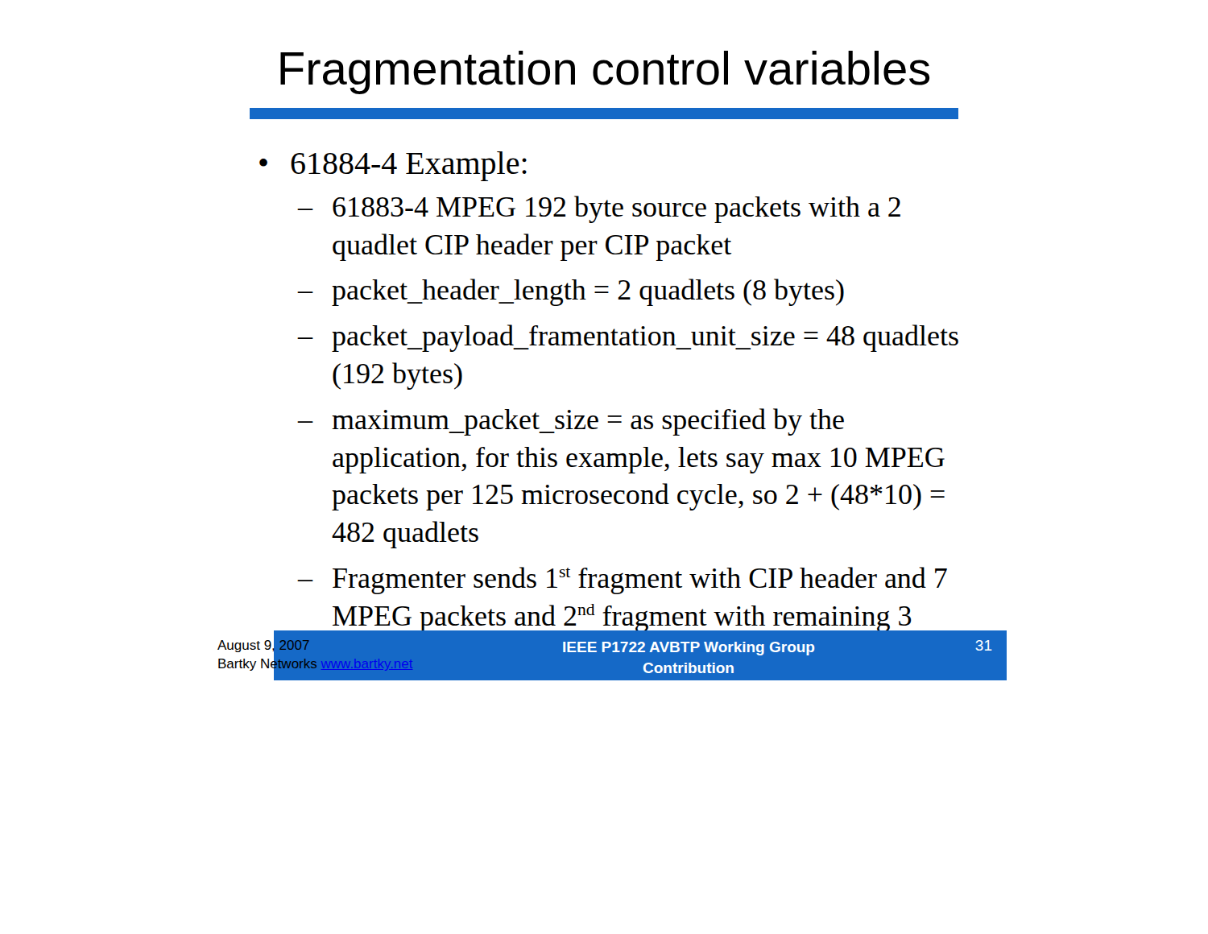Fragmentation control variables
61884-4 Example:
61883-4 MPEG 192 byte source packets with a 2 quadlet CIP header per CIP packet
packet_header_length = 2 quadlets (8 bytes)
packet_payload_framentation_unit_size = 48 quadlets (192 bytes)
maximum_packet_size = as specified by the application, for this example, lets say max 10 MPEG packets per 125 microsecond cycle, so 2 + (48*10) = 482 quadlets
Fragmenter sends 1st fragment with CIP header and 7 MPEG packets and 2nd fragment with remaining 3 MPEG packets.
August 9, 2007
Bartky Networks www.bartky.net
IEEE P1722 AVBTP Working Group
Contribution
31